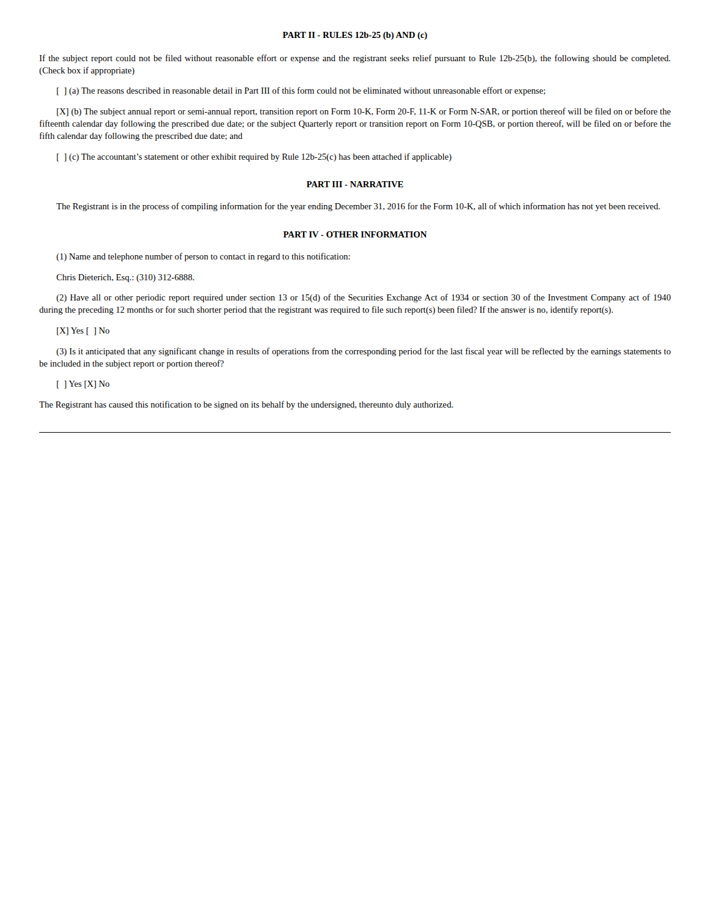PART II - RULES 12b-25 (b) AND (c)
If the subject report could not be filed without reasonable effort or expense and the registrant seeks relief pursuant to Rule 12b-25(b), the following should be completed. (Check box if appropriate)
[ ] (a) The reasons described in reasonable detail in Part III of this form could not be eliminated without unreasonable effort or expense;
[X] (b) The subject annual report or semi-annual report, transition report on Form 10-K, Form 20-F, 11-K or Form N-SAR, or portion thereof will be filed on or before the fifteenth calendar day following the prescribed due date; or the subject Quarterly report or transition report on Form 10-QSB, or portion thereof, will be filed on or before the fifth calendar day following the prescribed due date; and
[ ] (c) The accountant’s statement or other exhibit required by Rule 12b-25(c) has been attached if applicable)
PART III - NARRATIVE
The Registrant is in the process of compiling information for the year ending December 31, 2016 for the Form 10-K, all of which information has not yet been received.
PART IV - OTHER INFORMATION
(1) Name and telephone number of person to contact in regard to this notification:
Chris Dieterich, Esq.: (310) 312-6888.
(2) Have all or other periodic report required under section 13 or 15(d) of the Securities Exchange Act of 1934 or section 30 of the Investment Company act of 1940 during the preceding 12 months or for such shorter period that the registrant was required to file such report(s) been filed? If the answer is no, identify report(s).
[X] Yes [ ] No
(3) Is it anticipated that any significant change in results of operations from the corresponding period for the last fiscal year will be reflected by the earnings statements to be included in the subject report or portion thereof?
[ ] Yes [X] No
The Registrant has caused this notification to be signed on its behalf by the undersigned, thereunto duly authorized.